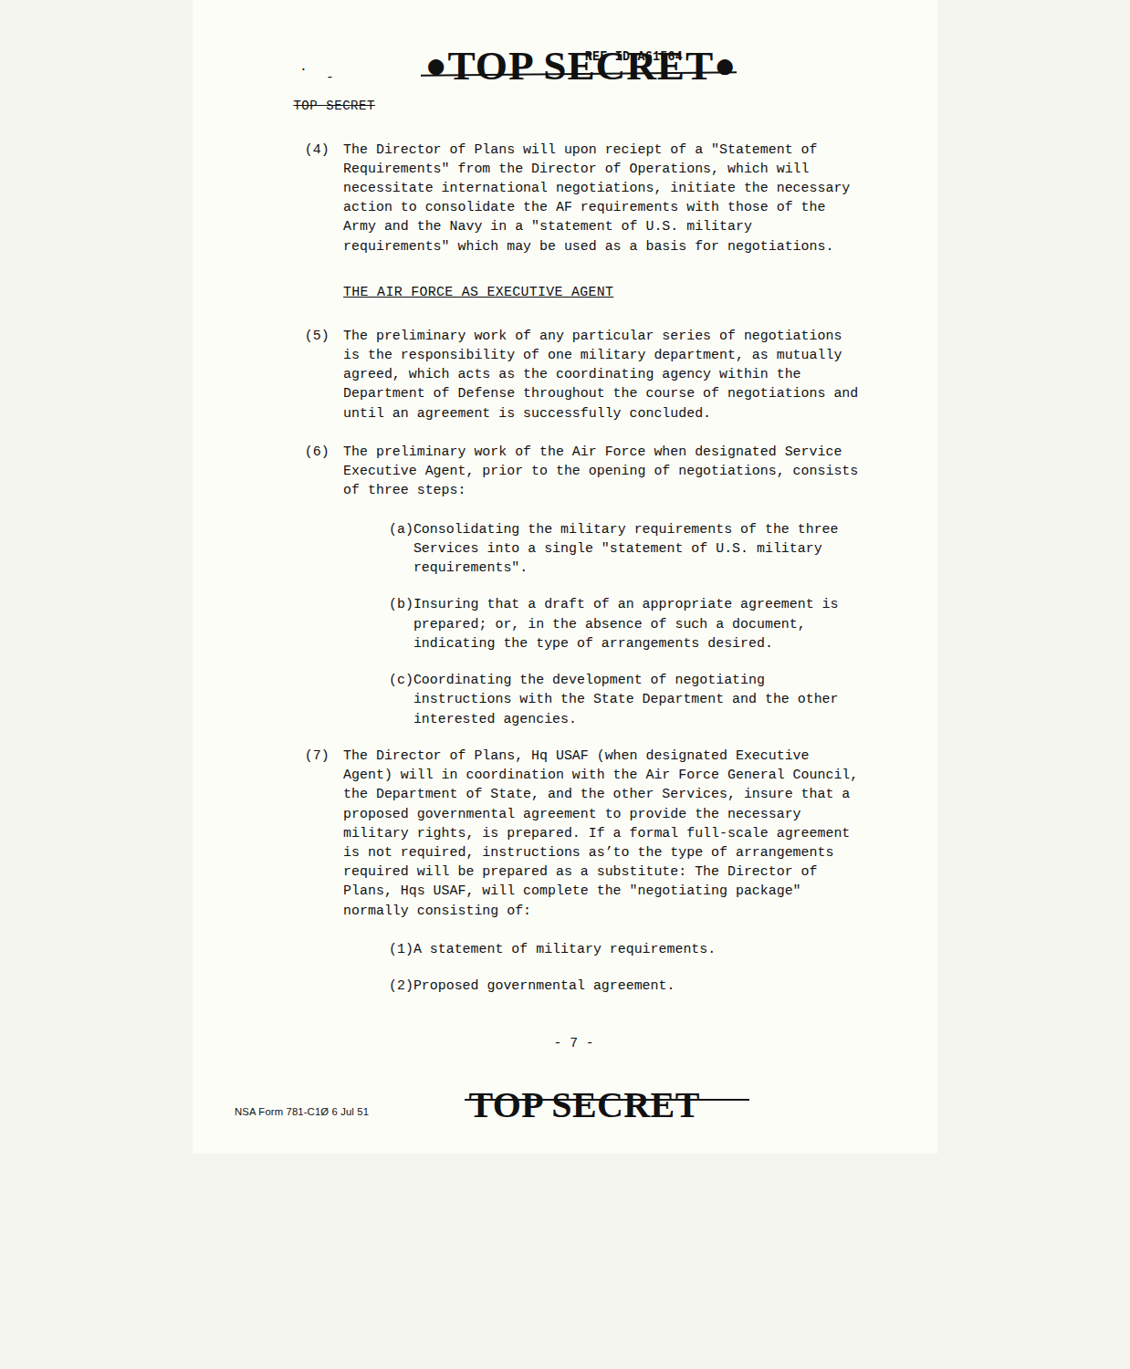.
-
●TOP SECRET●
REF ID:A61564
TOP SECRET
(4)
The Director of Plans will upon reciept of a "Statement of Requirements" from the Director of Operations, which will necessitate international negotiations, initiate the necessary action to consolidate the AF requirements with those of the Army and the Navy in a "statement of U.S. military requirements" which may be used as a basis for negotiations.
THE AIR FORCE AS EXECUTIVE AGENT
(5)
The preliminary work of any particular series of negotiations is the responsibility of one military department, as mutually agreed, which acts as the coordinating agency within the Department of Defense throughout the course of negotiations and until an agreement is successfully concluded.
(6)
The preliminary work of the Air Force when designated Service Executive Agent, prior to the opening of negotiations, consists of three steps:
(a)
Consolidating the military requirements of the three Services into a single "statement of U.S. military requirements".
(b)
Insuring that a draft of an appropriate agreement is prepared; or, in the absence of such a document, indicating the type of arrangements desired.
(c)
Coordinating the development of negotiating instructions with the State Department and the other interested agencies.
(7)
The Director of Plans, Hq USAF (when designated Executive Agent) will in coordination with the Air Force General Council, the Department of State, and the other Services, insure that a proposed governmental agreement to provide the necessary military rights, is prepared. If a formal full-scale agreement is not required, instructions as’to the type of arrangements required will be prepared as a substitute: The Director of Plans, Hqs USAF, will complete the "negotiating package" normally consisting of:
(1)
A statement of military requirements.
(2)
Proposed governmental agreement.
- 7 -
NSA Form 781-C1Ø 6 Jul 51
TOP SECRET